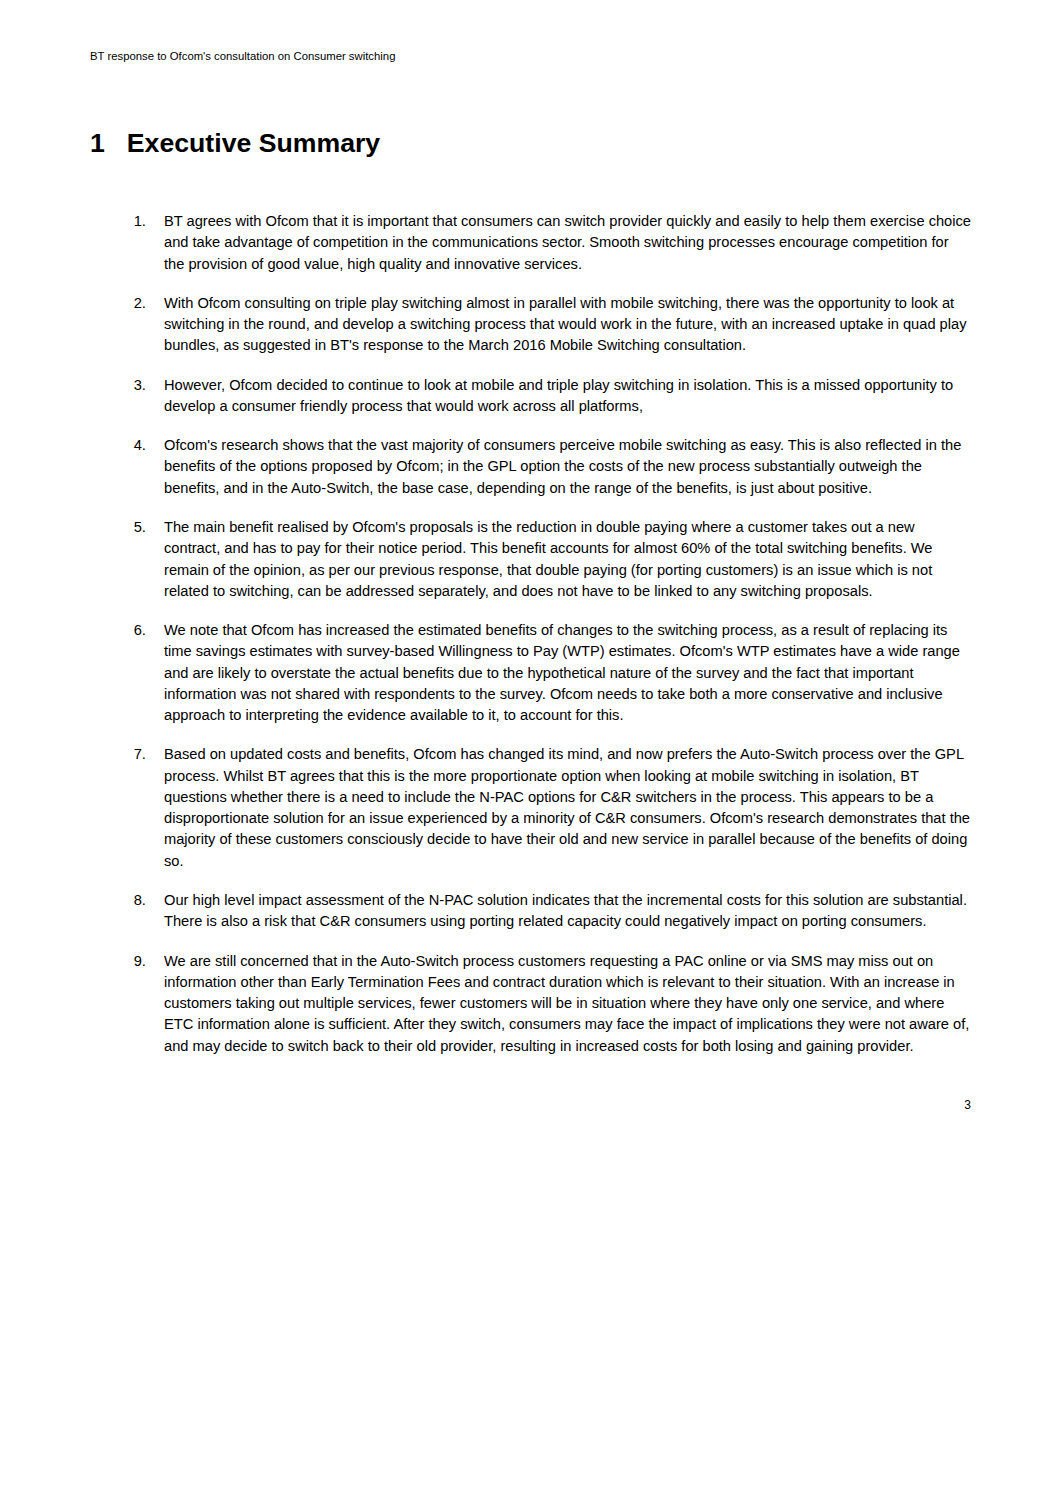BT response to Ofcom's consultation on Consumer switching
1 Executive Summary
BT agrees with Ofcom that it is important that consumers can switch provider quickly and easily to help them exercise choice and take advantage of competition in the communications sector. Smooth switching processes encourage competition for the provision of good value, high quality and innovative services.
With Ofcom consulting on triple play switching almost in parallel with mobile switching, there was the opportunity to look at switching in the round, and develop a switching process that would work in the future, with an increased uptake in quad play bundles, as suggested in BT's response to the March 2016 Mobile Switching consultation.
However, Ofcom decided to continue to look at mobile and triple play switching in isolation. This is a missed opportunity to develop a consumer friendly process that would work across all platforms,
Ofcom's research shows that the vast majority of consumers perceive mobile switching as easy. This is also reflected in the benefits of the options proposed by Ofcom; in the GPL option the costs of the new process substantially outweigh the benefits, and in the Auto-Switch, the base case, depending on the range of the benefits, is just about positive.
The main benefit realised by Ofcom's proposals is the reduction in double paying where a customer takes out a new contract, and has to pay for their notice period. This benefit accounts for almost 60% of the total switching benefits. We remain of the opinion, as per our previous response, that double paying (for porting customers) is an issue which is not related to switching, can be addressed separately, and does not have to be linked to any switching proposals.
We note that Ofcom has increased the estimated benefits of changes to the switching process, as a result of replacing its time savings estimates with survey-based Willingness to Pay (WTP) estimates. Ofcom's WTP estimates have a wide range and are likely to overstate the actual benefits due to the hypothetical nature of the survey and the fact that important information was not shared with respondents to the survey. Ofcom needs to take both a more conservative and inclusive approach to interpreting the evidence available to it, to account for this.
Based on updated costs and benefits, Ofcom has changed its mind, and now prefers the Auto-Switch process over the GPL process. Whilst BT agrees that this is the more proportionate option when looking at mobile switching in isolation, BT questions whether there is a need to include the N-PAC options for C&R switchers in the process. This appears to be a disproportionate solution for an issue experienced by a minority of C&R consumers. Ofcom's research demonstrates that the majority of these customers consciously decide to have their old and new service in parallel because of the benefits of doing so.
Our high level impact assessment of the N-PAC solution indicates that the incremental costs for this solution are substantial. There is also a risk that C&R consumers using porting related capacity could negatively impact on porting consumers.
We are still concerned that in the Auto-Switch process customers requesting a PAC online or via SMS may miss out on information other than Early Termination Fees and contract duration which is relevant to their situation. With an increase in customers taking out multiple services, fewer customers will be in situation where they have only one service, and where ETC information alone is sufficient. After they switch, consumers may face the impact of implications they were not aware of, and may decide to switch back to their old provider, resulting in increased costs for both losing and gaining provider.
3